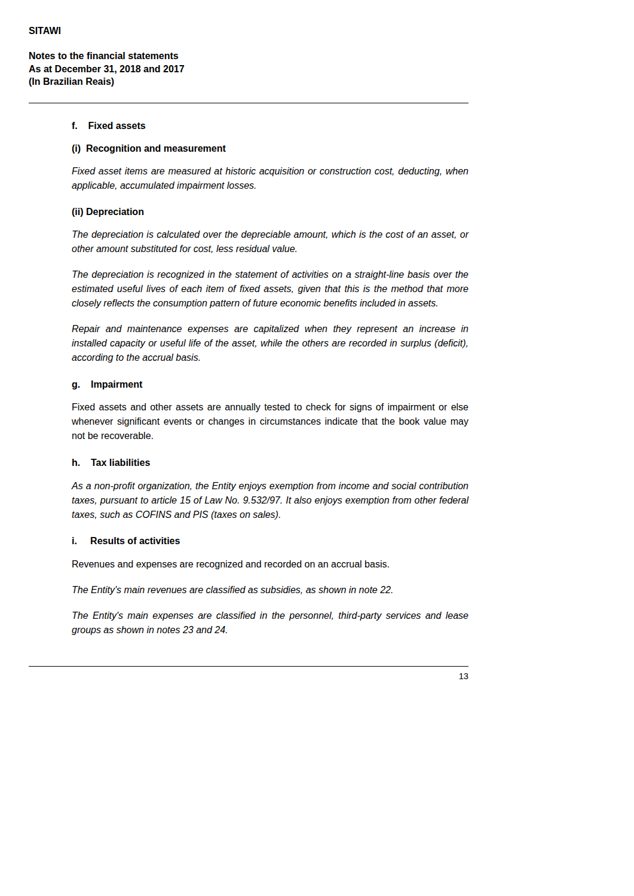SITAWI
Notes to the financial statements
As at December 31, 2018 and 2017
(In Brazilian Reais)
f. Fixed assets (i) Recognition and measurement
Fixed asset items are measured at historic acquisition or construction cost, deducting, when applicable, accumulated impairment losses.
(ii) Depreciation
The depreciation is calculated over the depreciable amount, which is the cost of an asset, or other amount substituted for cost, less residual value.
The depreciation is recognized in the statement of activities on a straight-line basis over the estimated useful lives of each item of fixed assets, given that this is the method that more closely reflects the consumption pattern of future economic benefits included in assets.
Repair and maintenance expenses are capitalized when they represent an increase in installed capacity or useful life of the asset, while the others are recorded in surplus (deficit), according to the accrual basis.
g. Impairment
Fixed assets and other assets are annually tested to check for signs of impairment or else whenever significant events or changes in circumstances indicate that the book value may not be recoverable.
h. Tax liabilities
As a non-profit organization, the Entity enjoys exemption from income and social contribution taxes, pursuant to article 15 of Law No. 9.532/97. It also enjoys exemption from other federal taxes, such as COFINS and PIS (taxes on sales).
i. Results of activities
Revenues and expenses are recognized and recorded on an accrual basis.
The Entity's main revenues are classified as subsidies, as shown in note 22.
The Entity's main expenses are classified in the personnel, third-party services and lease groups as shown in notes 23 and 24.
13